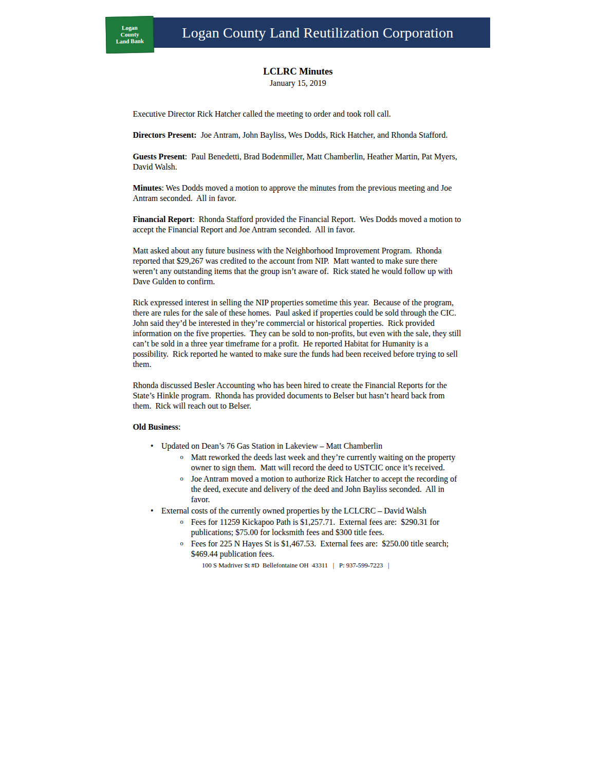Logan County Land Reutilization Corporation
Logan County Land Bank
LCLRC Minutes
January 15, 2019
Executive Director Rick Hatcher called the meeting to order and took roll call.
Directors Present: Joe Antram, John Bayliss, Wes Dodds, Rick Hatcher, and Rhonda Stafford.
Guests Present: Paul Benedetti, Brad Bodenmiller, Matt Chamberlin, Heather Martin, Pat Myers, David Walsh.
Minutes: Wes Dodds moved a motion to approve the minutes from the previous meeting and Joe Antram seconded. All in favor.
Financial Report: Rhonda Stafford provided the Financial Report. Wes Dodds moved a motion to accept the Financial Report and Joe Antram seconded. All in favor.
Matt asked about any future business with the Neighborhood Improvement Program. Rhonda reported that $29,267 was credited to the account from NIP. Matt wanted to make sure there weren’t any outstanding items that the group isn’t aware of. Rick stated he would follow up with Dave Gulden to confirm.
Rick expressed interest in selling the NIP properties sometime this year. Because of the program, there are rules for the sale of these homes. Paul asked if properties could be sold through the CIC. John said they’d be interested in they’re commercial or historical properties. Rick provided information on the five properties. They can be sold to non-profits, but even with the sale, they still can’t be sold in a three year timeframe for a profit. He reported Habitat for Humanity is a possibility. Rick reported he wanted to make sure the funds had been received before trying to sell them.
Rhonda discussed Besler Accounting who has been hired to create the Financial Reports for the State’s Hinkle program. Rhonda has provided documents to Belser but hasn’t heard back from them. Rick will reach out to Belser.
Old Business:
Updated on Dean’s 76 Gas Station in Lakeview – Matt Chamberlin
Matt reworked the deeds last week and they’re currently waiting on the property owner to sign them. Matt will record the deed to USTCIC once it’s received.
Joe Antram moved a motion to authorize Rick Hatcher to accept the recording of the deed, execute and delivery of the deed and John Bayliss seconded. All in favor.
External costs of the currently owned properties by the LCLCRC – David Walsh
Fees for 11259 Kickapoo Path is $1,257.71. External fees are: $290.31 for publications; $75.00 for locksmith fees and $300 title fees.
Fees for 225 N Hayes St is $1,467.53. External fees are: $250.00 title search; $469.44 publication fees.
100 S Madriver St #D Bellefontaine OH 43311|P: 937-599-7223|